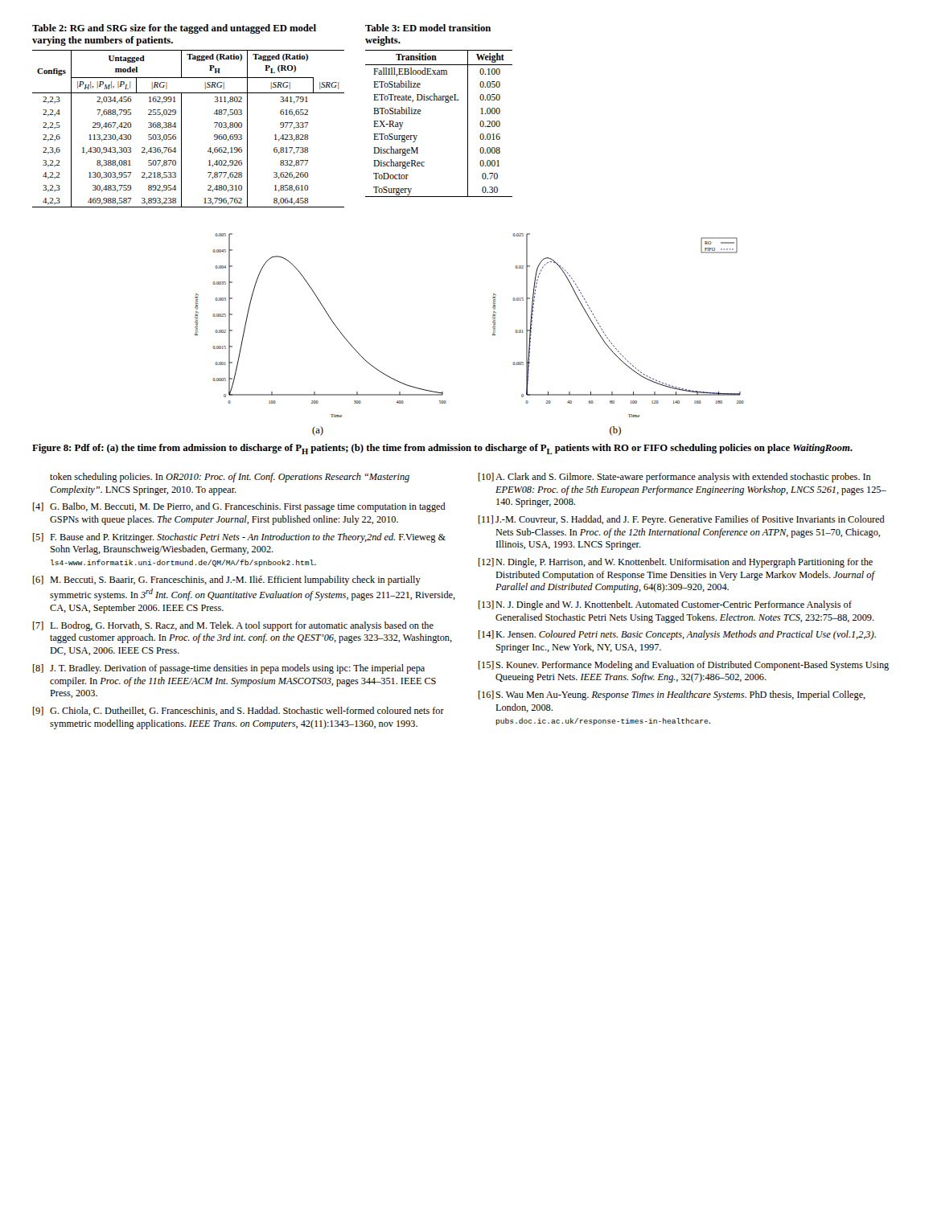Table 2: RG and SRG size for the tagged and untagged ED model
varying the numbers of patients.
| Configs | Untagged model | Tagged (Ratio) P H | Tagged (Ratio) P L (RO) |
| --- | --- | --- | --- |
| /P H /, /P M /, /P L / | /RG/ | /SRG/ | /SRG/ | /SRG/ |
| 2,2,3 | 2,034,456 | 162,991 | 311,802 | 341,791 |
| 2,2,4 | 7,688,795 | 255,029 | 487,503 | 616,652 |
| 2,2,5 | 29,467,420 | 368,384 | 703,800 | 977,337 |
| 2,2,6 | 113,230,430 | 503,056 | 960,693 | 1,423,828 |
| 2,3,6 | 1,430,943,303 | 2,436,764 | 4,662,196 | 6,817,738 |
| 3,2,2 | 8,388,081 | 507,870 | 1,402,926 | 832,877 |
| 4,2,2 | 130,303,957 | 2,218,533 | 7,877,628 | 3,626,260 |
| 3,2,3 | 30,483,759 | 892,954 | 2,480,310 | 1,858,610 |
| 4,2,3 | 469,988,587 | 3,893,238 | 13,796,762 | 8,064,458 |
Table 3: ED model transition
weights.
| Transition | Weight |
| --- | --- |
| FallIll,EBloodExam | 0.100 |
| EToStabilize | 0.050 |
| EToTreate, DischargeL | 0.050 |
| BToStabilize | 1.000 |
| EX-Ray | 0.200 |
| EToSurgery | 0.016 |
| DischargeM | 0.008 |
| DischargeRec | 0.001 |
| ToDoctor | 0.70 |
| ToSurgery | 0.30 |
0 100 200 300 400 500 0 0.0005 0.001 0.0015 0.002 0.0025 0.003 0.0035 0.004 0.0045 0.005 Time Probability density
(a)
0 20 40 60 80 100 120 140 160 180 200 0 0.005 0.01 0.015 0.02 0.025 Time Probability density RO FIFO
(b)
Figure 8: Pdf of: (a) the time from admission to discharge of PH patients; (b) the time from admission to discharge of PL patients with RO or FIFO scheduling policies on place WaitingRoom.
token scheduling policies. In OR2010: Proc. of Int. Conf. Operations Research “Mastering Complexity”. LNCS Springer, 2010. To appear.
[4] G. Balbo, M. Beccuti, M. De Pierro, and G. Franceschinis. First passage time computation in tagged GSPNs with queue places. The Computer Journal, First published online: July 22, 2010.
[5] F. Bause and P. Kritzinger. Stochastic Petri Nets - An Introduction to the Theory,2nd ed. F.Vieweg & Sohn Verlag, Braunschweig/Wiesbaden, Germany, 2002.
ls4-www.informatik.uni-dortmund.de/QM/MA/fb/spnbook2.html.
[6] M. Beccuti, S. Baarir, G. Franceschinis, and J.-M. Ilié. Efficient lumpability check in partially symmetric systems. In 3rd Int. Conf. on Quantitative Evaluation of Systems, pages 211–221, Riverside, CA, USA, September 2006. IEEE CS Press.
[7] L. Bodrog, G. Horvath, S. Racz, and M. Telek. A tool support for automatic analysis based on the tagged customer approach. In Proc. of the 3rd int. conf. on the QEST’06, pages 323–332, Washington, DC, USA, 2006. IEEE CS Press.
[8] J. T. Bradley. Derivation of passage-time densities in pepa models using ipc: The imperial pepa compiler. In Proc. of the 11th IEEE/ACM Int. Symposium MASCOTS03, pages 344–351. IEEE CS Press, 2003.
[9] G. Chiola, C. Dutheillet, G. Franceschinis, and S. Haddad. Stochastic well-formed coloured nets for symmetric modelling applications. IEEE Trans. on Computers, 42(11):1343–1360, nov 1993.
[10] A. Clark and S. Gilmore. State-aware performance analysis with extended stochastic probes. In EPEW08: Proc. of the 5th European Performance Engineering Workshop, LNCS 5261, pages 125–140. Springer, 2008.
[11] J.-M. Couvreur, S. Haddad, and J. F. Peyre. Generative Families of Positive Invariants in Coloured Nets Sub-Classes. In Proc. of the 12th International Conference on ATPN, pages 51–70, Chicago, Illinois, USA, 1993. LNCS Springer.
[12] N. Dingle, P. Harrison, and W. Knottenbelt. Uniformisation and Hypergraph Partitioning for the Distributed Computation of Response Time Densities in Very Large Markov Models. Journal of Parallel and Distributed Computing, 64(8):309–920, 2004.
[13] N. J. Dingle and W. J. Knottenbelt. Automated Customer-Centric Performance Analysis of Generalised Stochastic Petri Nets Using Tagged Tokens. Electron. Notes TCS, 232:75–88, 2009.
[14] K. Jensen. Coloured Petri nets. Basic Concepts, Analysis Methods and Practical Use (vol.1,2,3). Springer Inc., New York, NY, USA, 1997.
[15] S. Kounev. Performance Modeling and Evaluation of Distributed Component-Based Systems Using Queueing Petri Nets. IEEE Trans. Softw. Eng., 32(7):486–502, 2006.
[16] S. Wau Men Au-Yeung. Response Times in Healthcare Systems. PhD thesis, Imperial College, London, 2008.
pubs.doc.ic.ac.uk/response-times-in-healthcare.